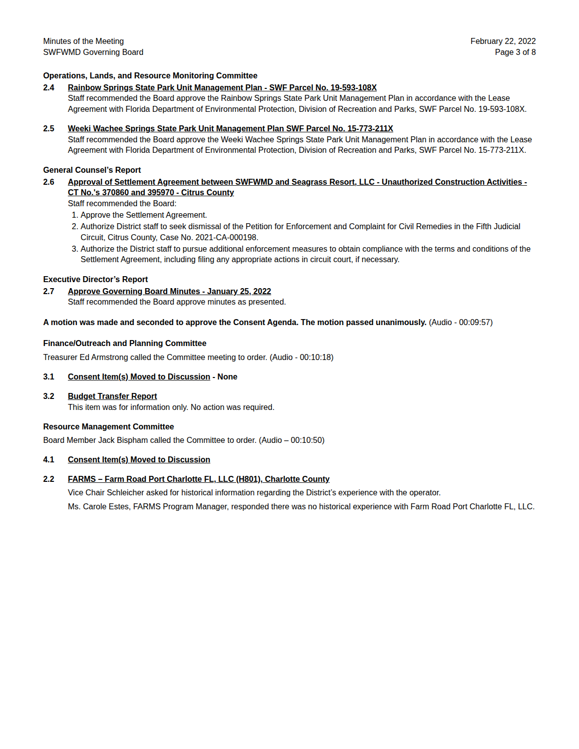Minutes of the Meeting SWFWMD Governing Board
February 22, 2022 Page 3 of 8
Operations, Lands, and Resource Monitoring Committee
2.4 Rainbow Springs State Park Unit Management Plan - SWF Parcel No. 19-593-108X
Staff recommended the Board approve the Rainbow Springs State Park Unit Management Plan in accordance with the Lease Agreement with Florida Department of Environmental Protection, Division of Recreation and Parks, SWF Parcel No. 19-593-108X.
2.5 Weeki Wachee Springs State Park Unit Management Plan SWF Parcel No. 15-773-211X
Staff recommended the Board approve the Weeki Wachee Springs State Park Unit Management Plan in accordance with the Lease Agreement with Florida Department of Environmental Protection, Division of Recreation and Parks, SWF Parcel No. 15-773-211X.
General Counsel’s Report
2.6 Approval of Settlement Agreement between SWFWMD and Seagrass Resort, LLC - Unauthorized Construction Activities - CT No.'s 370860 and 395970 - Citrus County
Staff recommended the Board:
Approve the Settlement Agreement.
Authorize District staff to seek dismissal of the Petition for Enforcement and Complaint for Civil Remedies in the Fifth Judicial Circuit, Citrus County, Case No. 2021-CA-000198.
Authorize the District staff to pursue additional enforcement measures to obtain compliance with the terms and conditions of the Settlement Agreement, including filing any appropriate actions in circuit court, if necessary.
Executive Director’s Report
2.7 Approve Governing Board Minutes - January 25, 2022
Staff recommended the Board approve minutes as presented.
A motion was made and seconded to approve the Consent Agenda. The motion passed unanimously. (Audio - 00:09:57)
Finance/Outreach and Planning Committee
Treasurer Ed Armstrong called the Committee meeting to order. (Audio - 00:10:18)
3.1 Consent Item(s) Moved to Discussion - None
3.2 Budget Transfer Report
This item was for information only. No action was required.
Resource Management Committee
Board Member Jack Bispham called the Committee to order. (Audio – 00:10:50)
4.1 Consent Item(s) Moved to Discussion
2.2 FARMS – Farm Road Port Charlotte FL, LLC (H801), Charlotte County
Vice Chair Schleicher asked for historical information regarding the District’s experience with the operator.
Ms. Carole Estes, FARMS Program Manager, responded there was no historical experience with Farm Road Port Charlotte FL, LLC.